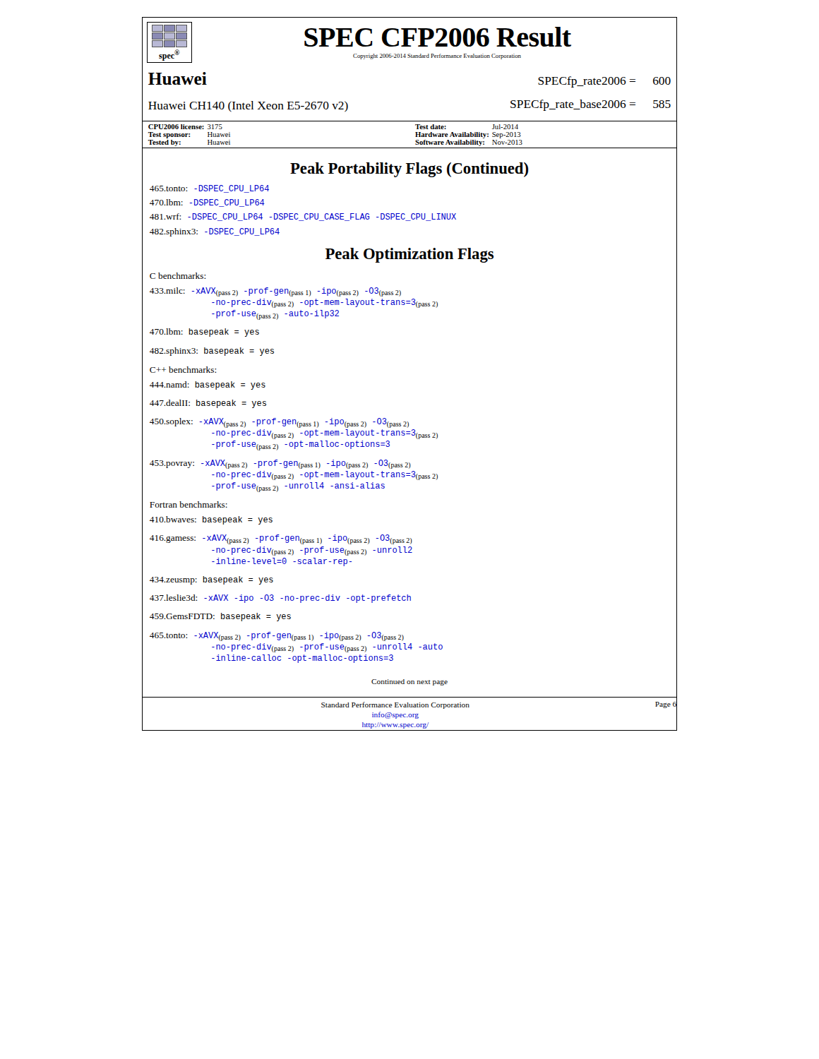spec®
SPEC CFP2006 Result
Copyright 2006-2014 Standard Performance Evaluation Corporation
Huawei
Huawei CH140 (Intel Xeon E5-2670 v2)
SPECfp_rate2006 = 600
SPECfp_rate_base2006 = 585
| CPU2006 license: | 3175 |
| Test sponsor: | Huawei |
| Tested by: | Huawei |
| Test date: | Jul-2014 |
| Hardware Availability: | Sep-2013 |
| Software Availability: | Nov-2013 |
Peak Portability Flags (Continued)
465.tonto: -DSPEC_CPU_LP64
470.lbm: -DSPEC_CPU_LP64
481.wrf: -DSPEC_CPU_LP64 -DSPEC_CPU_CASE_FLAG -DSPEC_CPU_LINUX
482.sphinx3: -DSPEC_CPU_LP64
Peak Optimization Flags
C benchmarks:
433.milc: -xAVX(pass 2) -prof-gen(pass 1) -ipo(pass 2) -O3(pass 2) -no-prec-div(pass 2) -opt-mem-layout-trans=3(pass 2) -prof-use(pass 2) -auto-ilp32
470.lbm: basepeak = yes
482.sphinx3: basepeak = yes
C++ benchmarks:
444.namd: basepeak = yes
447.dealII: basepeak = yes
450.soplex: -xAVX(pass 2) -prof-gen(pass 1) -ipo(pass 2) -O3(pass 2) -no-prec-div(pass 2) -opt-mem-layout-trans=3(pass 2) -prof-use(pass 2) -opt-malloc-options=3
453.povray: -xAVX(pass 2) -prof-gen(pass 1) -ipo(pass 2) -O3(pass 2) -no-prec-div(pass 2) -opt-mem-layout-trans=3(pass 2) -prof-use(pass 2) -unroll4 -ansi-alias
Fortran benchmarks:
410.bwaves: basepeak = yes
416.gamess: -xAVX(pass 2) -prof-gen(pass 1) -ipo(pass 2) -O3(pass 2) -no-prec-div(pass 2) -prof-use(pass 2) -unroll2 -inline-level=0 -scalar-rep-
434.zeusmp: basepeak = yes
437.leslie3d: -xAVX -ipo -O3 -no-prec-div -opt-prefetch
459.GemsFDTD: basepeak = yes
465.tonto: -xAVX(pass 2) -prof-gen(pass 1) -ipo(pass 2) -O3(pass 2) -no-prec-div(pass 2) -prof-use(pass 2) -unroll4 -auto -inline-calloc -opt-malloc-options=3
Continued on next page
Standard Performance Evaluation Corporation
info@spec.org
http://www.spec.org/
Page 6